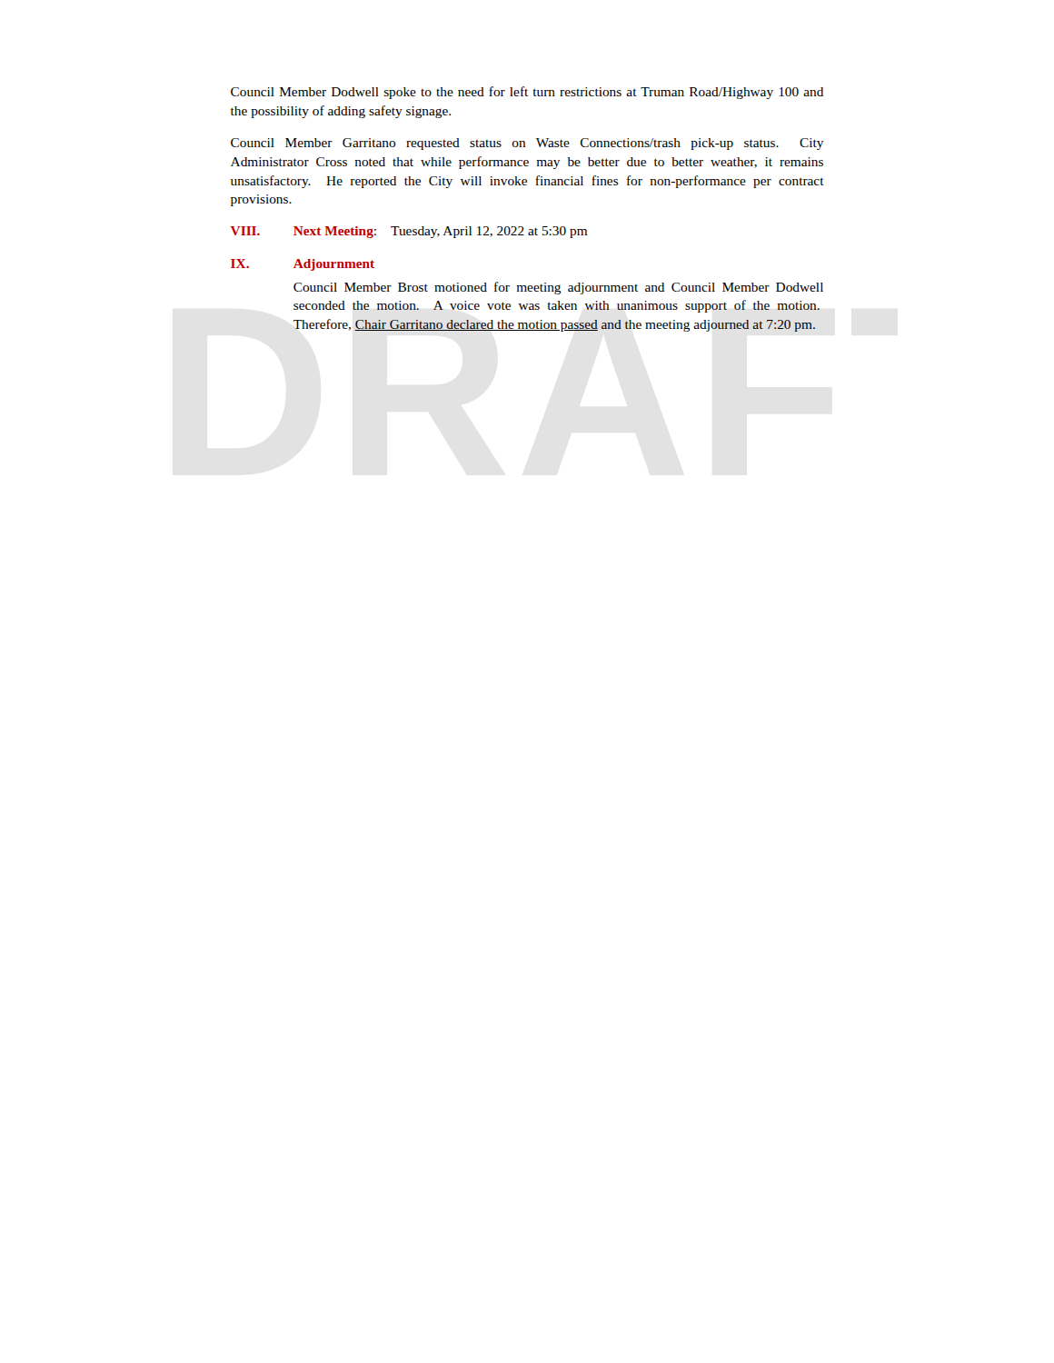DRAFT
Council Member Dodwell spoke to the need for left turn restrictions at Truman Road/Highway 100 and the possibility of adding safety signage.
Council Member Garritano requested status on Waste Connections/trash pick-up status. City Administrator Cross noted that while performance may be better due to better weather, it remains unsatisfactory. He reported the City will invoke financial fines for non-performance per contract provisions.
VIII.
Next Meeting: Tuesday, April 12, 2022 at 5:30 pm
IX.
Adjournment
Council Member Brost motioned for meeting adjournment and Council Member Dodwell seconded the motion. A voice vote was taken with unanimous support of the motion. Therefore, Chair Garritano declared the motion passed and the meeting adjourned at 7:20 pm.